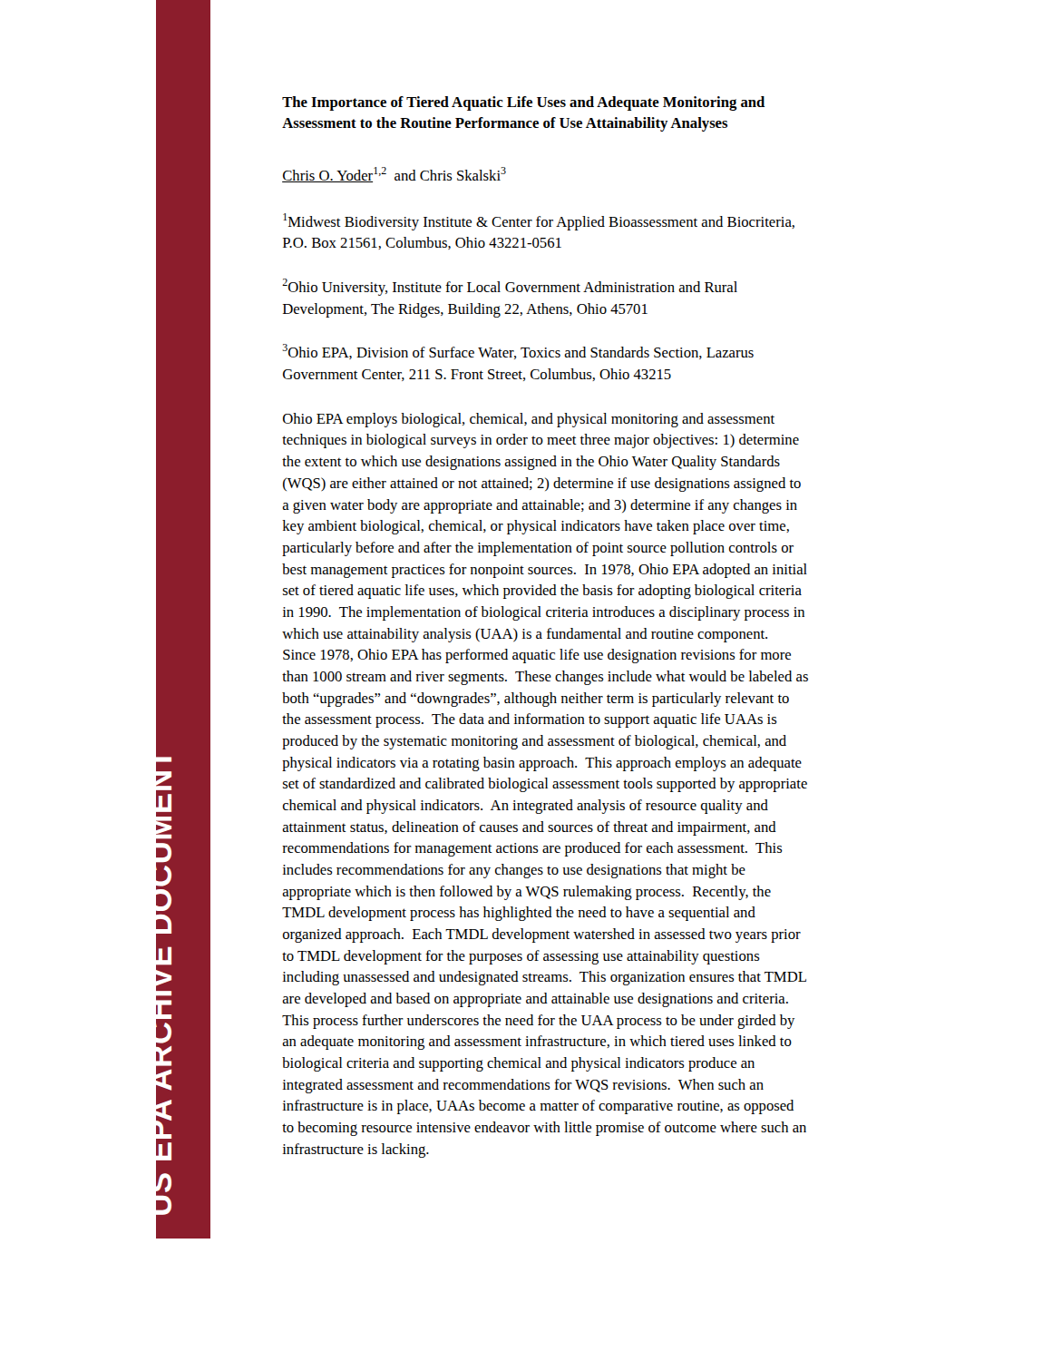US EPA ARCHIVE DOCUMENT
The Importance of Tiered Aquatic Life Uses and Adequate Monitoring and Assessment to the Routine Performance of Use Attainability Analyses
Chris O. Yoder1,2 and Chris Skalski3
1Midwest Biodiversity Institute & Center for Applied Bioassessment and Biocriteria, P.O. Box 21561, Columbus, Ohio 43221-0561
2Ohio University, Institute for Local Government Administration and Rural Development, The Ridges, Building 22, Athens, Ohio 45701
3Ohio EPA, Division of Surface Water, Toxics and Standards Section, Lazarus Government Center, 211 S. Front Street, Columbus, Ohio 43215
Ohio EPA employs biological, chemical, and physical monitoring and assessment techniques in biological surveys in order to meet three major objectives: 1) determine the extent to which use designations assigned in the Ohio Water Quality Standards (WQS) are either attained or not attained; 2) determine if use designations assigned to a given water body are appropriate and attainable; and 3) determine if any changes in key ambient biological, chemical, or physical indicators have taken place over time, particularly before and after the implementation of point source pollution controls or best management practices for nonpoint sources. In 1978, Ohio EPA adopted an initial set of tiered aquatic life uses, which provided the basis for adopting biological criteria in 1990. The implementation of biological criteria introduces a disciplinary process in which use attainability analysis (UAA) is a fundamental and routine component. Since 1978, Ohio EPA has performed aquatic life use designation revisions for more than 1000 stream and river segments. These changes include what would be labeled as both “upgrades” and “downgrades”, although neither term is particularly relevant to the assessment process. The data and information to support aquatic life UAAs is produced by the systematic monitoring and assessment of biological, chemical, and physical indicators via a rotating basin approach. This approach employs an adequate set of standardized and calibrated biological assessment tools supported by appropriate chemical and physical indicators. An integrated analysis of resource quality and attainment status, delineation of causes and sources of threat and impairment, and recommendations for management actions are produced for each assessment. This includes recommendations for any changes to use designations that might be appropriate which is then followed by a WQS rulemaking process. Recently, the TMDL development process has highlighted the need to have a sequential and organized approach. Each TMDL development watershed in assessed two years prior to TMDL development for the purposes of assessing use attainability questions including unassessed and undesignated streams. This organization ensures that TMDL are developed and based on appropriate and attainable use designations and criteria. This process further underscores the need for the UAA process to be under girded by an adequate monitoring and assessment infrastructure, in which tiered uses linked to biological criteria and supporting chemical and physical indicators produce an integrated assessment and recommendations for WQS revisions. When such an infrastructure is in place, UAAs become a matter of comparative routine, as opposed to becoming resource intensive endeavor with little promise of outcome where such an infrastructure is lacking.